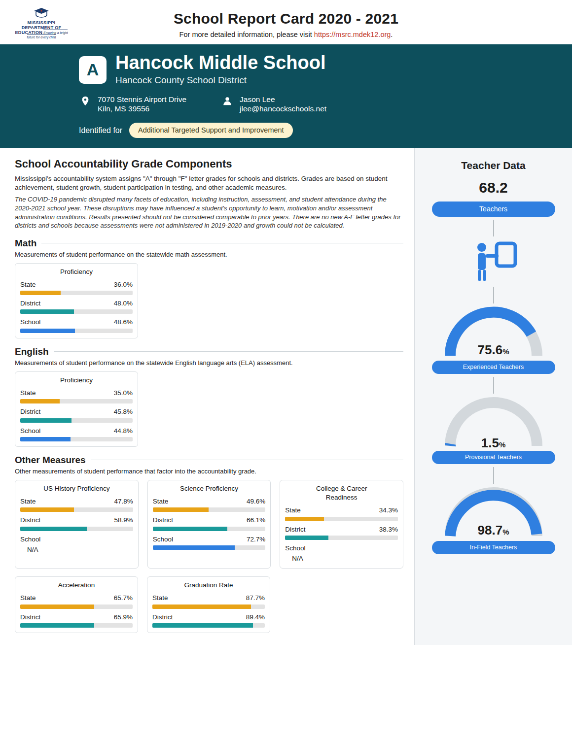MISSISSIPPI
DEPARTMENT OF
EDUCATION Ensuring a bright future for every child
School Report Card 2020 - 2021
For more detailed information, please visit https://msrc.mdek12.org.
A
Hancock Middle School
Hancock County School District
7070 Stennis Airport Drive
Kiln, MS 39556
Jason Lee
jlee@hancockschools.net
Identified for Additional Targeted Support and Improvement
School Accountability Grade Components
Mississippi's accountability system assigns "A" through "F" letter grades for schools and districts. Grades are based on student achievement, student growth, student participation in testing, and other academic measures.
The COVID-19 pandemic disrupted many facets of education, including instruction, assessment, and student attendance during the 2020-2021 school year. These disruptions may have influenced a student's opportunity to learn, motivation and/or assessment administration conditions. Results presented should not be considered comparable to prior years. There are no new A-F letter grades for districts and schools because assessments were not administered in 2019-2020 and growth could not be calculated.
Math
Measurements of student performance on the statewide math assessment.
Proficiency
State 36.0%
District 48.0%
School 48.6%
English
Measurements of student performance on the statewide English language arts (ELA) assessment.
Proficiency
State 35.0%
District 45.8%
School 44.8%
Other Measures
Other measurements of student performance that factor into the accountability grade.
US History Proficiency
State 47.8%
District 58.9%
School
N/A
Science Proficiency
State 49.6%
District 66.1%
School 72.7%
College & Career
Readiness
State 34.3%
District 38.3%
School
N/A
Acceleration
State 65.7%
District 65.9%
Graduation Rate
State 87.7%
District 89.4%
Teacher Data
68.2
Teachers
75.6%
Experienced Teachers
1.5%
Provisional Teachers
98.7%
In-Field Teachers